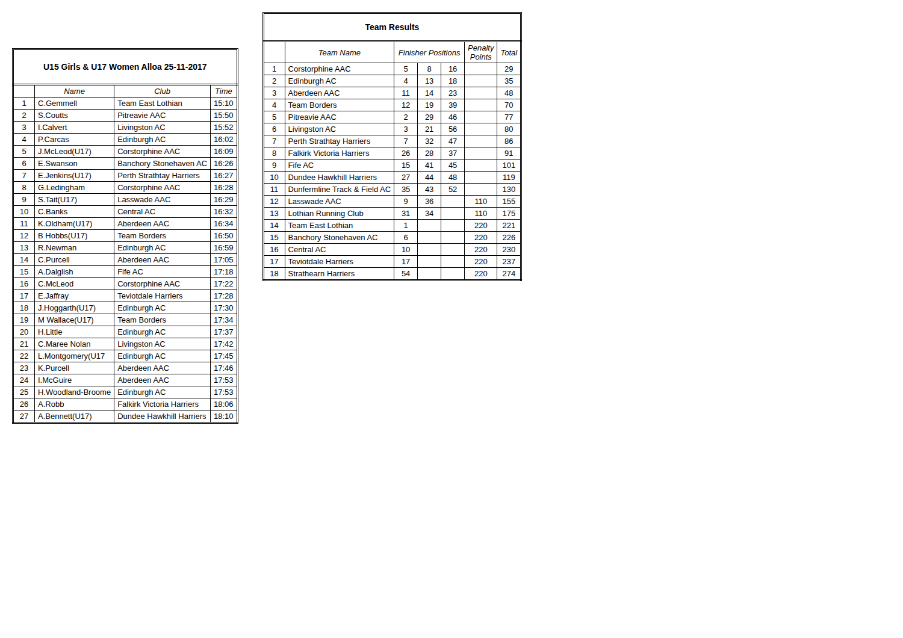U15 Girls & U17 Women Alloa 25-11-2017
| | Name | Club | Time |
| --- | --- | --- | --- |
| 1 | C.Gemmell | Team East Lothian | 15:10 |
| 2 | S.Coutts | Pitreavie AAC | 15:50 |
| 3 | I.Calvert | Livingston AC | 15:52 |
| 4 | P.Carcas | Edinburgh AC | 16:02 |
| 5 | J.McLeod(U17) | Corstorphine AAC | 16:09 |
| 6 | E.Swanson | Banchory Stonehaven AC | 16:26 |
| 7 | E.Jenkins(U17) | Perth Strathtay Harriers | 16:27 |
| 8 | G.Ledingham | Corstorphine AAC | 16:28 |
| 9 | S.Tait(U17) | Lasswade AAC | 16:29 |
| 10 | C.Banks | Central AC | 16:32 |
| 11 | K.Oldham(U17) | Aberdeen AAC | 16:34 |
| 12 | B Hobbs(U17) | Team Borders | 16:50 |
| 13 | R.Newman | Edinburgh AC | 16:59 |
| 14 | C.Purcell | Aberdeen AAC | 17:05 |
| 15 | A.Dalglish | Fife AC | 17:18 |
| 16 | C.McLeod | Corstorphine AAC | 17:22 |
| 17 | E.Jaffray | Teviotdale Harriers | 17:28 |
| 18 | J.Hoggarth(U17) | Edinburgh AC | 17:30 |
| 19 | M Wallace(U17) | Team Borders | 17:34 |
| 20 | H.Little | Edinburgh AC | 17:37 |
| 21 | C.Maree Nolan | Livingston AC | 17:42 |
| 22 | L.Montgomery(U17 | Edinburgh AC | 17:45 |
| 23 | K.Purcell | Aberdeen AAC | 17:46 |
| 24 | I.McGuire | Aberdeen AAC | 17:53 |
| 25 | H.Woodland-Broome | Edinburgh AC | 17:53 |
| 26 | A.Robb | Falkirk Victoria Harriers | 18:06 |
| 27 | A.Bennett(U17) | Dundee Hawkhill Harriers | 18:10 |
Team Results
| | Team Name | Finisher Positions | Penalty Points | Total |
| --- | --- | --- | --- | --- |
| 1 | Corstorphine AAC | 5 | 8 | 16 | | 29 |
| 2 | Edinburgh AC | 4 | 13 | 18 | | 35 |
| 3 | Aberdeen AAC | 11 | 14 | 23 | | 48 |
| 4 | Team Borders | 12 | 19 | 39 | | 70 |
| 5 | Pitreavie AAC | 2 | 29 | 46 | | 77 |
| 6 | Livingston AC | 3 | 21 | 56 | | 80 |
| 7 | Perth Strathtay Harriers | 7 | 32 | 47 | | 86 |
| 8 | Falkirk Victoria Harriers | 26 | 28 | 37 | | 91 |
| 9 | Fife AC | 15 | 41 | 45 | | 101 |
| 10 | Dundee Hawkhill Harriers | 27 | 44 | 48 | | 119 |
| 11 | Dunfermline Track & Field AC | 35 | 43 | 52 | | 130 |
| 12 | Lasswade AAC | 9 | 36 | | 110 | 155 |
| 13 | Lothian Running Club | 31 | 34 | | 110 | 175 |
| 14 | Team East Lothian | 1 | | | 220 | 221 |
| 15 | Banchory Stonehaven AC | 6 | | | 220 | 226 |
| 16 | Central AC | 10 | | | 220 | 230 |
| 17 | Teviotdale Harriers | 17 | | | 220 | 237 |
| 18 | Strathearn Harriers | 54 | | | 220 | 274 |